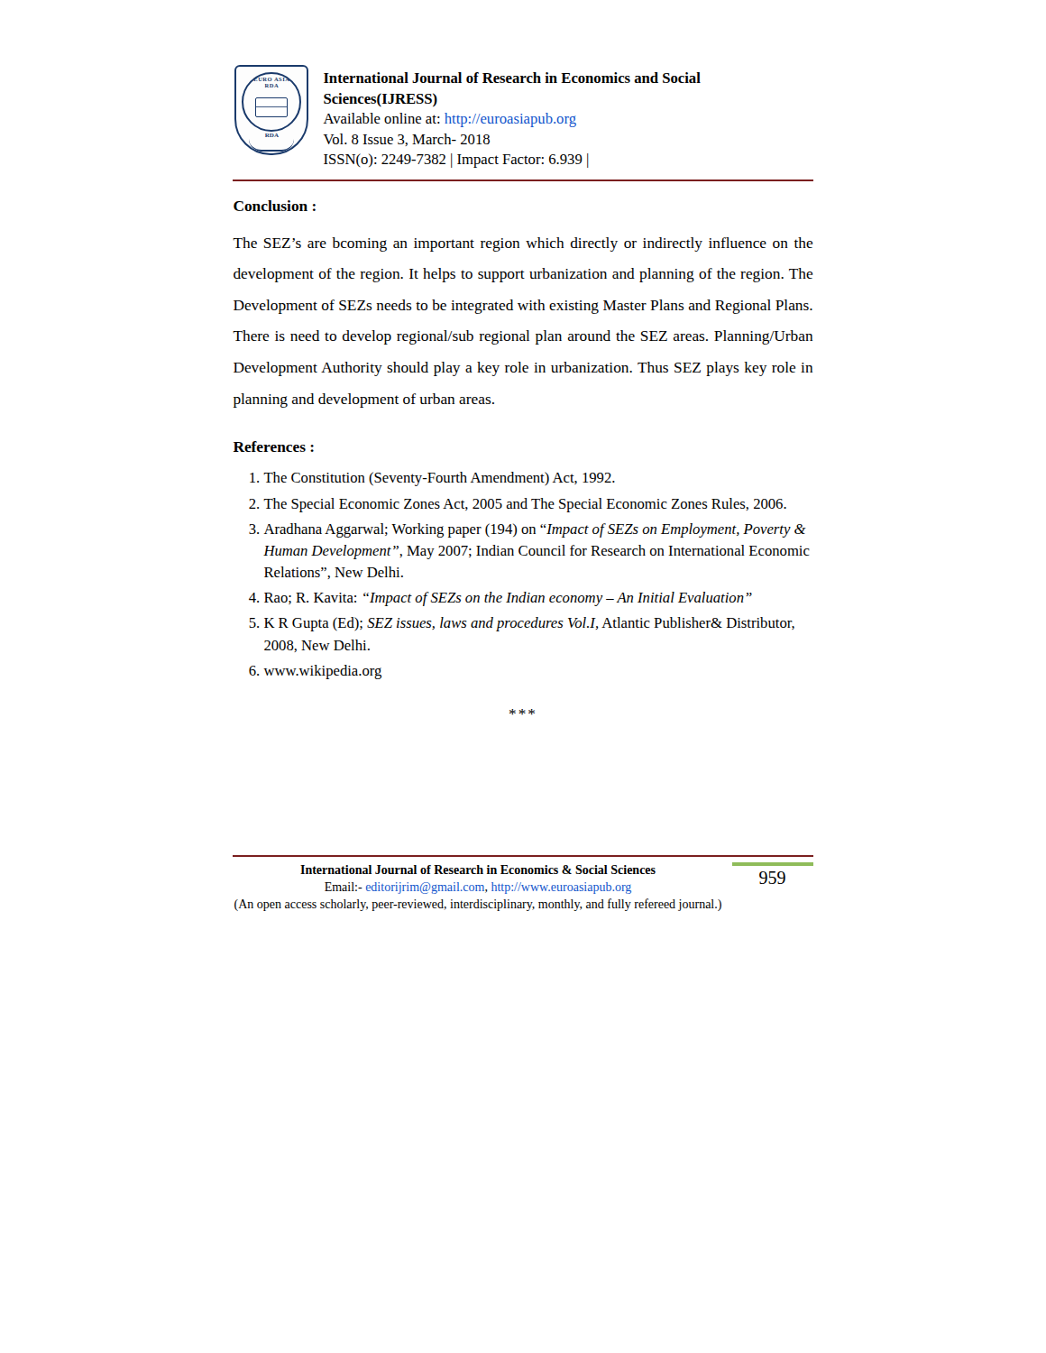EURO ASIA
RDA
RDA
International Journal of Research in Economics and Social Sciences(IJRESS)
Available online at: http://euroasiapub.org
Vol. 8 Issue 3, March- 2018
ISSN(o): 2249-7382 | Impact Factor: 6.939 |
Conclusion :
The SEZ’s are bcoming an important region which directly or indirectly influence on the development of the region. It helps to support urbanization and planning of the region. The Development of SEZs needs to be integrated with existing Master Plans and Regional Plans. There is need to develop regional/sub regional plan around the SEZ areas. Planning/Urban Development Authority should play a key role in urbanization. Thus SEZ plays key role in planning and development of urban areas.
References :
The Constitution (Seventy-Fourth Amendment) Act, 1992.
The Special Economic Zones Act, 2005 and The Special Economic Zones Rules, 2006.
Aradhana Aggarwal; Working paper (194) on “Impact of SEZs on Employment, Poverty & Human Development”, May 2007; Indian Council for Research on International Economic Relations”, New Delhi.
Rao; R. Kavita: “Impact of SEZs on the Indian economy – An Initial Evaluation”
K R Gupta (Ed); SEZ issues, laws and procedures Vol.I, Atlantic Publisher& Distributor, 2008, New Delhi.
www.wikipedia.org
***
International Journal of Research in Economics & Social Sciences
Email:- editorijrim@gmail.com, http://www.euroasiapub.org
(An open access scholarly, peer-reviewed, interdisciplinary, monthly, and fully refereed journal.)
959